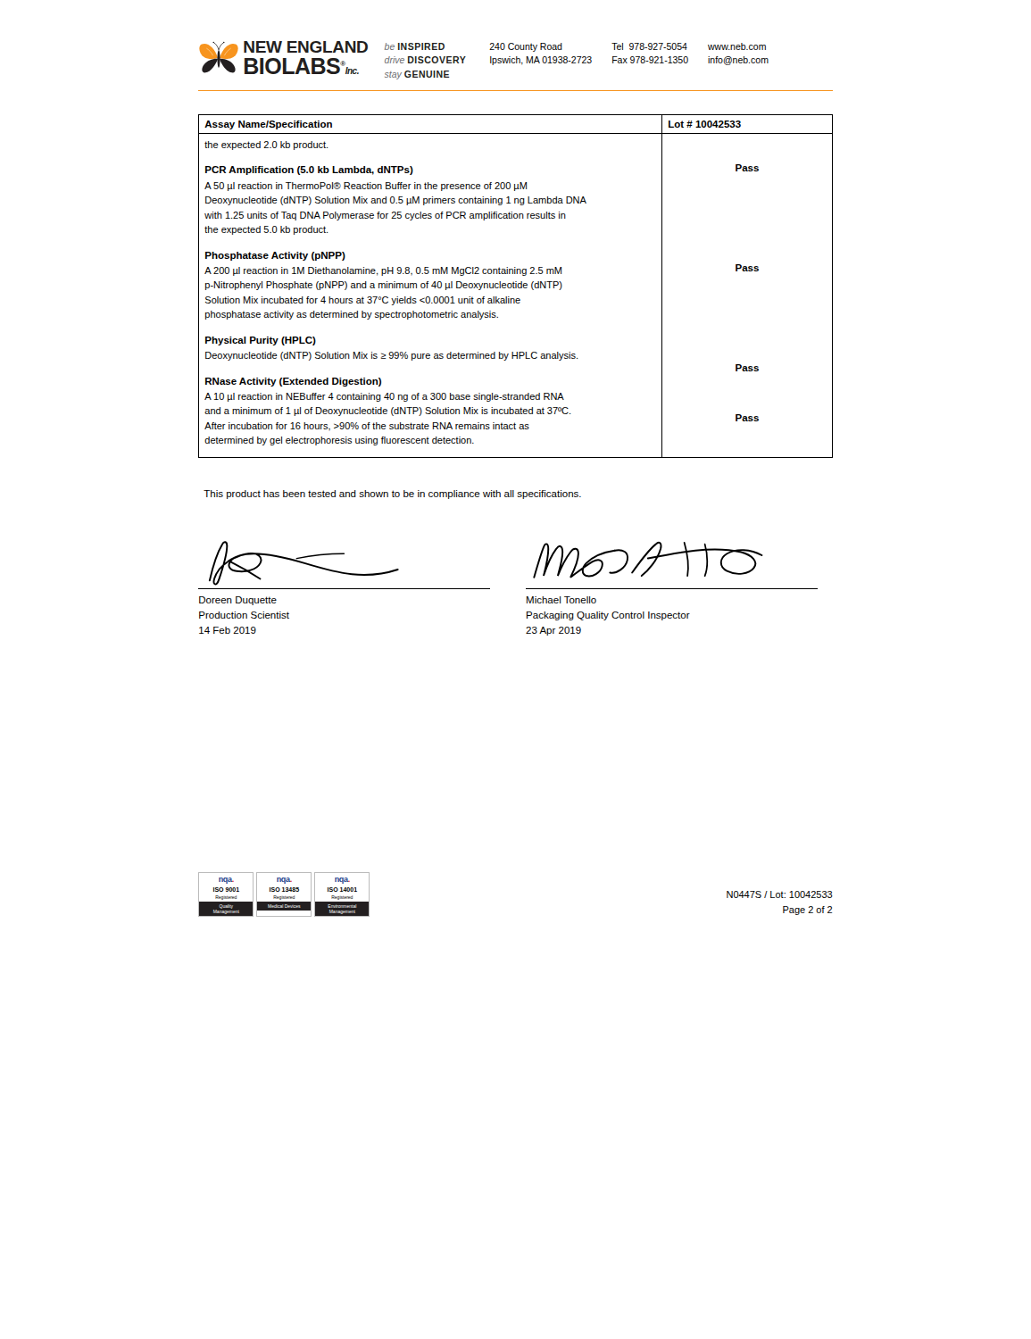NEW ENGLAND
BIOLABS®Inc.
be INSPIRED
drive DISCOVERY
stay GENUINE
240 County Road
Ipswich, MA 01938-2723
Tel 978-927-5054
Fax 978-921-1350
www.neb.com
info@neb.com
| Assay Name/Specification | Lot # 10042533 |
| --- | --- |
| the expected 2.0 kb product. PCR Amplification (5.0 kb Lambda, dNTPs) A 50 µl reaction in ThermoPol® Reaction Buffer in the presence of 200 µM Deoxynucleotide (dNTP) Solution Mix and 0.5 µM primers containing 1 ng Lambda DNA with 1.25 units of Taq DNA Polymerase for 25 cycles of PCR amplification results in the expected 5.0 kb product. Phosphatase Activity (pNPP) A 200 µl reaction in 1M Diethanolamine, pH 9.8, 0.5 mM MgCl2 containing 2.5 mM p-Nitrophenyl Phosphate (pNPP) and a minimum of 40 µl Deoxynucleotide (dNTP) Solution Mix incubated for 4 hours at 37°C yields <0.0001 unit of alkaline phosphatase activity as determined by spectrophotometric analysis. Physical Purity (HPLC) Deoxynucleotide (dNTP) Solution Mix is ≥ 99% pure as determined by HPLC analysis. RNase Activity (Extended Digestion) A 10 µl reaction in NEBuffer 4 containing 40 ng of a 300 base single-stranded RNA and a minimum of 1 µl of Deoxynucleotide (dNTP) Solution Mix is incubated at 37ºC. After incubation for 16 hours, >90% of the substrate RNA remains intact as determined by gel electrophoresis using fluorescent detection. | Pass Pass Pass Pass |
This product has been tested and shown to be in compliance with all specifications.
Doreen Duquette
Production Scientist
14 Feb 2019
Michael Tonello
Packaging Quality Control Inspector
23 Apr 2019
nqa.
ISO 9001
Registered
Quality
Management
nqa.
ISO 13485
Registered
Medical Devices
nqa.
ISO 14001
Registered
Environmental
Management
N0447S / Lot: 10042533
Page 2 of 2